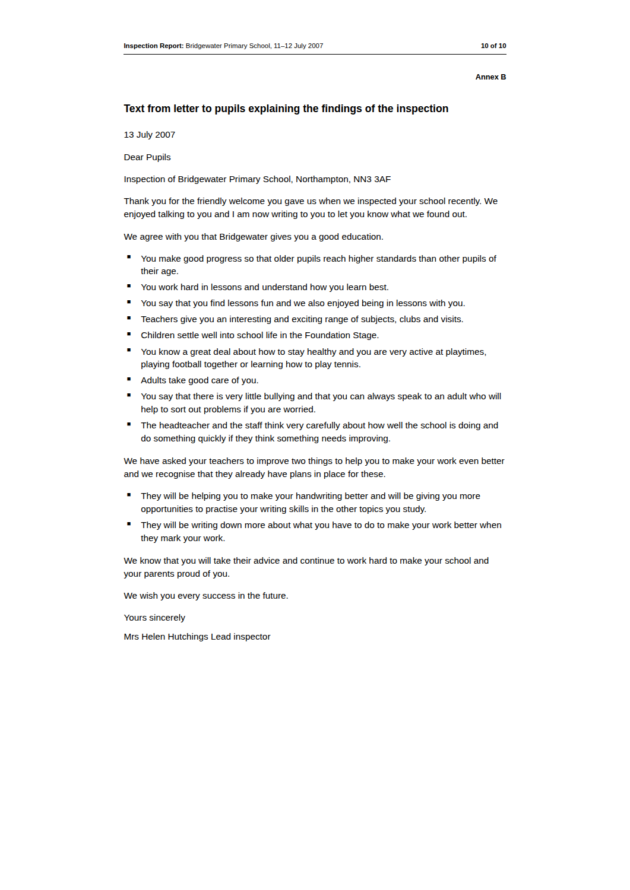Inspection Report: Bridgewater Primary School, 11–12 July 2007
10 of 10
Annex B
Text from letter to pupils explaining the findings of the inspection
13 July 2007
Dear Pupils
Inspection of Bridgewater Primary School, Northampton, NN3 3AF
Thank you for the friendly welcome you gave us when we inspected your school recently. We enjoyed talking to you and I am now writing to you to let you know what we found out.
We agree with you that Bridgewater gives you a good education.
You make good progress so that older pupils reach higher standards than other pupils of their age.
You work hard in lessons and understand how you learn best.
You say that you find lessons fun and we also enjoyed being in lessons with you.
Teachers give you an interesting and exciting range of subjects, clubs and visits.
Children settle well into school life in the Foundation Stage.
You know a great deal about how to stay healthy and you are very active at playtimes, playing football together or learning how to play tennis.
Adults take good care of you.
You say that there is very little bullying and that you can always speak to an adult who will help to sort out problems if you are worried.
The headteacher and the staff think very carefully about how well the school is doing and do something quickly if they think something needs improving.
We have asked your teachers to improve two things to help you to make your work even better and we recognise that they already have plans in place for these.
They will be helping you to make your handwriting better and will be giving you more opportunities to practise your writing skills in the other topics you study.
They will be writing down more about what you have to do to make your work better when they mark your work.
We know that you will take their advice and continue to work hard to make your school and your parents proud of you.
We wish you every success in the future.
Yours sincerely
Mrs Helen Hutchings Lead inspector